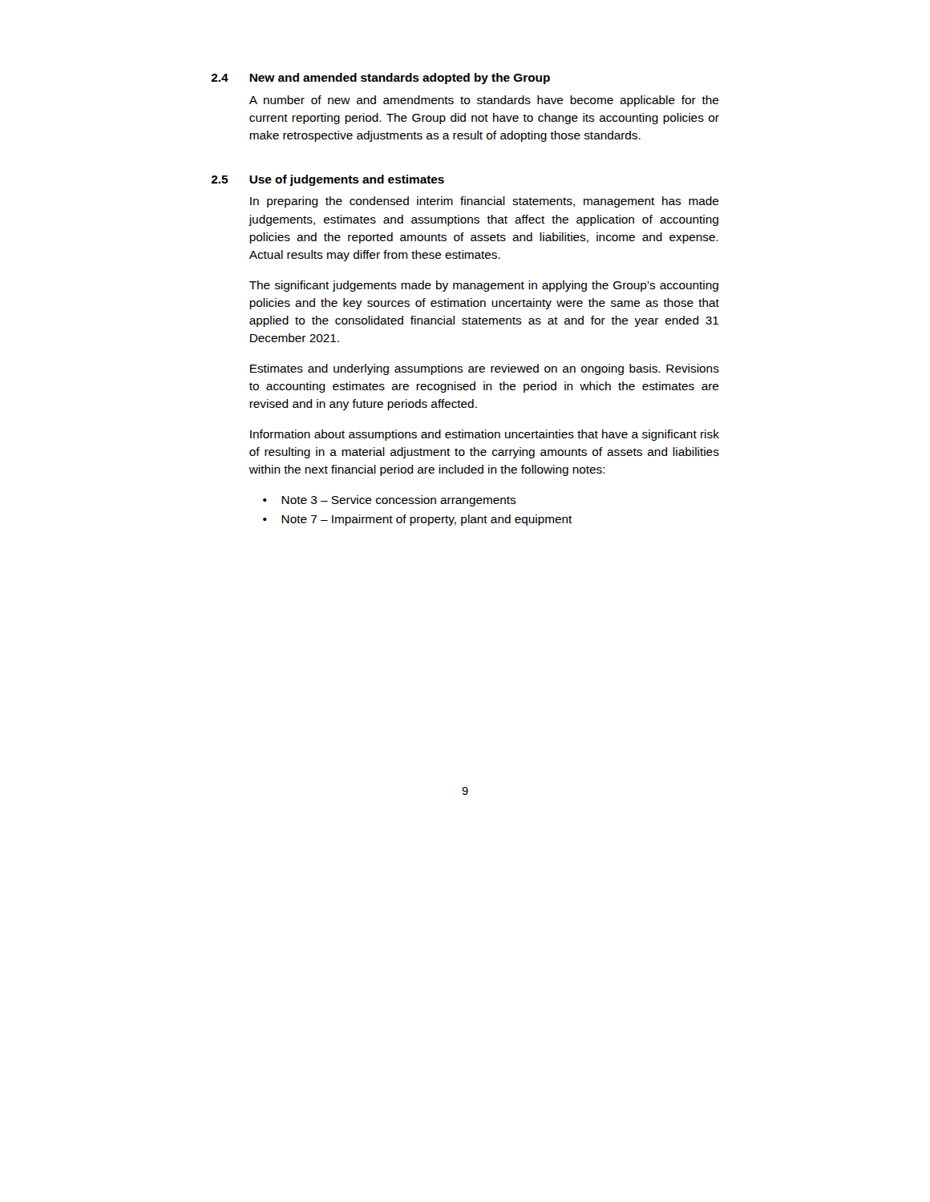2.4
New and amended standards adopted by the Group
A number of new and amendments to standards have become applicable for the current reporting period. The Group did not have to change its accounting policies or make retrospective adjustments as a result of adopting those standards.
2.5
Use of judgements and estimates
In preparing the condensed interim financial statements, management has made judgements, estimates and assumptions that affect the application of accounting policies and the reported amounts of assets and liabilities, income and expense. Actual results may differ from these estimates.
The significant judgements made by management in applying the Group’s accounting policies and the key sources of estimation uncertainty were the same as those that applied to the consolidated financial statements as at and for the year ended 31 December 2021.
Estimates and underlying assumptions are reviewed on an ongoing basis. Revisions to accounting estimates are recognised in the period in which the estimates are revised and in any future periods affected.
Information about assumptions and estimation uncertainties that have a significant risk of resulting in a material adjustment to the carrying amounts of assets and liabilities within the next financial period are included in the following notes:
Note 3 – Service concession arrangements
Note 7 – Impairment of property, plant and equipment
9